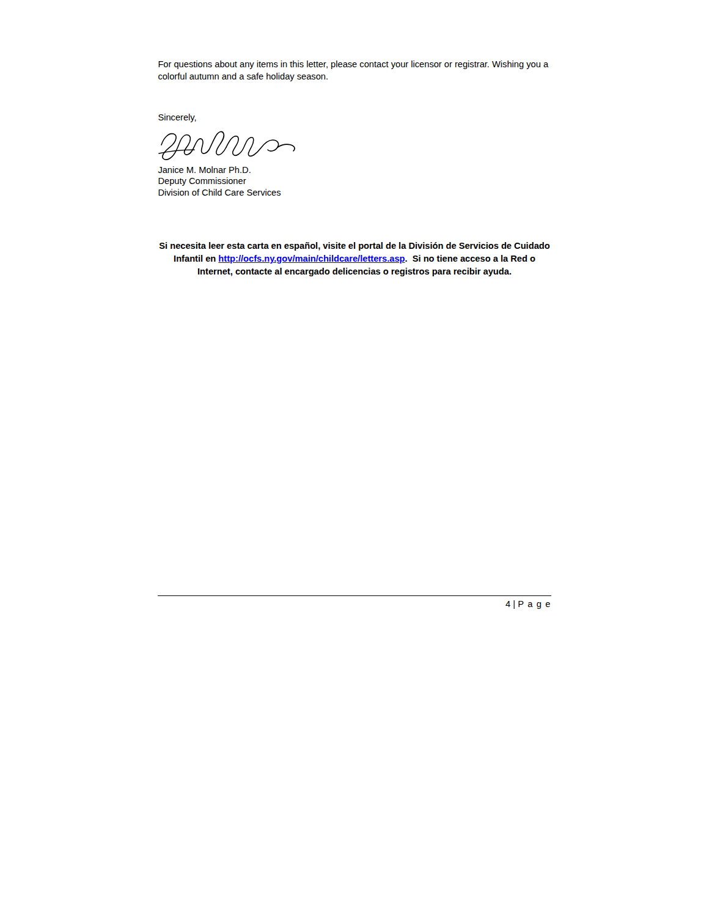For questions about any items in this letter, please contact your licensor or registrar. Wishing you a colorful autumn and a safe holiday season.
Sincerely,
Janice M. Molnar Ph.D.
Deputy Commissioner
Division of Child Care Services
Si necesita leer esta carta en español, visite el portal de la División de Servicios de Cuidado Infantil en http://ocfs.ny.gov/main/childcare/letters.asp. Si no tiene acceso a la Red o Internet, contacte al encargado delicencias o registros para recibir ayuda.
4 | P a g e